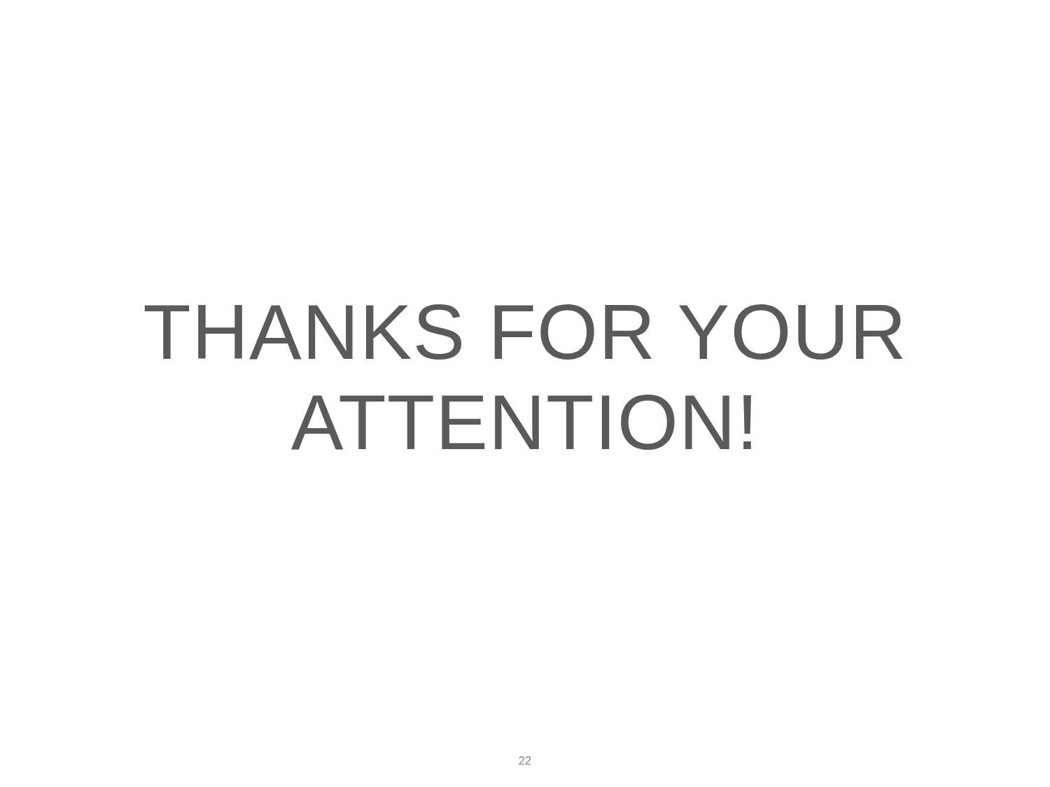Thanks for your attention!
22